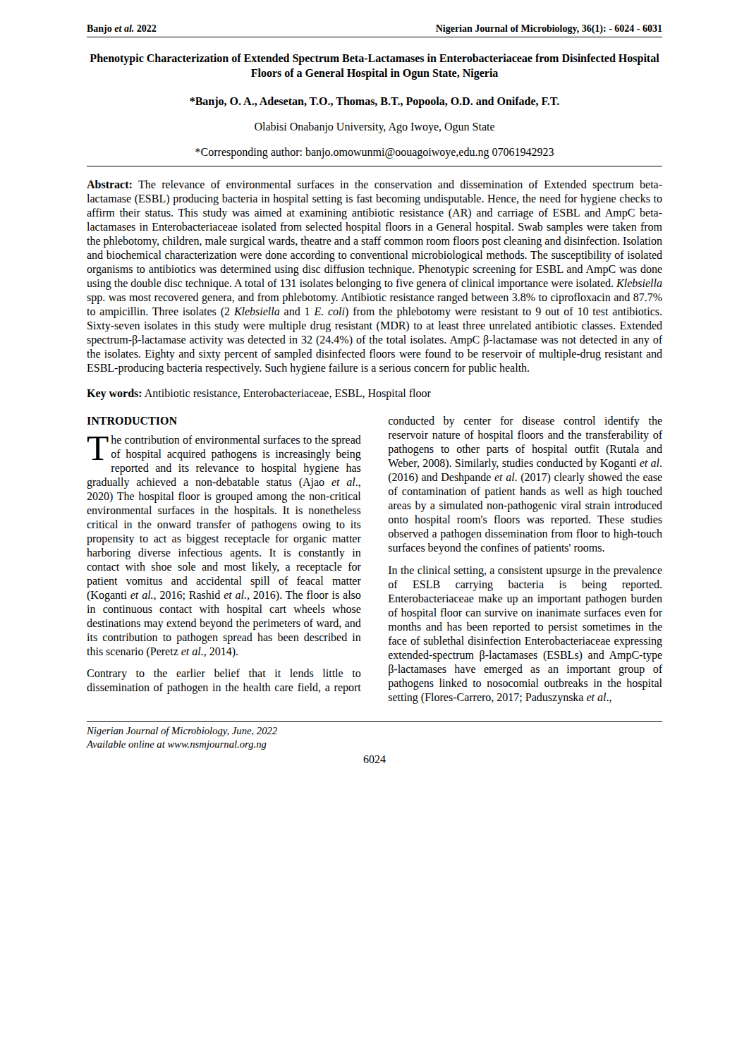Banjo et al. 2022
Nigerian Journal of Microbiology, 36(1): - 6024 - 6031
Phenotypic Characterization of Extended Spectrum Beta-Lactamases in Enterobacteriaceae from Disinfected Hospital Floors of a General Hospital in Ogun State, Nigeria
*Banjo, O. A., Adesetan, T.O., Thomas, B.T., Popoola, O.D. and Onifade, F.T.
Olabisi Onabanjo University, Ago Iwoye, Ogun State
*Corresponding author: banjo.omowunmi@oouagoiwoye,edu.ng 07061942923
Abstract: The relevance of environmental surfaces in the conservation and dissemination of Extended spectrum beta-lactamase (ESBL) producing bacteria in hospital setting is fast becoming undisputable. Hence, the need for hygiene checks to affirm their status. This study was aimed at examining antibiotic resistance (AR) and carriage of ESBL and AmpC beta-lactamases in Enterobacteriaceae isolated from selected hospital floors in a General hospital. Swab samples were taken from the phlebotomy, children, male surgical wards, theatre and a staff common room floors post cleaning and disinfection. Isolation and biochemical characterization were done according to conventional microbiological methods. The susceptibility of isolated organisms to antibiotics was determined using disc diffusion technique. Phenotypic screening for ESBL and AmpC was done using the double disc technique. A total of 131 isolates belonging to five genera of clinical importance were isolated. Klebsiella spp. was most recovered genera, and from phlebotomy. Antibiotic resistance ranged between 3.8% to ciprofloxacin and 87.7% to ampicillin. Three isolates (2 Klebsiella and 1 E. coli) from the phlebotomy were resistant to 9 out of 10 test antibiotics. Sixty-seven isolates in this study were multiple drug resistant (MDR) to at least three unrelated antibiotic classes. Extended spectrum-β-lactamase activity was detected in 32 (24.4%) of the total isolates. AmpC β-lactamase was not detected in any of the isolates. Eighty and sixty percent of sampled disinfected floors were found to be reservoir of multiple-drug resistant and ESBL-producing bacteria respectively. Such hygiene failure is a serious concern for public health.
Key words: Antibiotic resistance, Enterobacteriaceae, ESBL, Hospital floor
INTRODUCTION
The contribution of environmental surfaces to the spread of hospital acquired pathogens is increasingly being reported and its relevance to hospital hygiene has gradually achieved a non-debatable status (Ajao et al., 2020) The hospital floor is grouped among the non-critical environmental surfaces in the hospitals. It is nonetheless critical in the onward transfer of pathogens owing to its propensity to act as biggest receptacle for organic matter harboring diverse infectious agents. It is constantly in contact with shoe sole and most likely, a receptacle for patient vomitus and accidental spill of feacal matter (Koganti et al., 2016; Rashid et al., 2016). The floor is also in continuous contact with hospital cart wheels whose destinations may extend beyond the perimeters of ward, and its contribution to pathogen spread has been described in this scenario (Peretz et al., 2014).
Contrary to the earlier belief that it lends little to dissemination of pathogen in the health care field, a report conducted by center for disease control identify the reservoir nature of hospital floors and the transferability of pathogens to other parts of hospital outfit (Rutala and Weber, 2008). Similarly, studies conducted by Koganti et al. (2016) and Deshpande et al. (2017) clearly showed the ease of contamination of patient hands as well as high touched areas by a simulated non-pathogenic viral strain introduced onto hospital room's floors was reported. These studies observed a pathogen dissemination from floor to high-touch surfaces beyond the confines of patients' rooms.
In the clinical setting, a consistent upsurge in the prevalence of ESLB carrying bacteria is being reported. Enterobacteriaceae make up an important pathogen burden of hospital floor can survive on inanimate surfaces even for months and has been reported to persist sometimes in the face of sublethal disinfection Enterobacteriaceae expressing extended-spectrum β-lactamases (ESBLs) and AmpC-type β-lactamases have emerged as an important group of pathogens linked to nosocomial outbreaks in the hospital setting (Flores-Carrero, 2017; Paduszynska et al.,
Nigerian Journal of Microbiology, June, 2022
Available online at www.nsmjournal.org.ng
6024